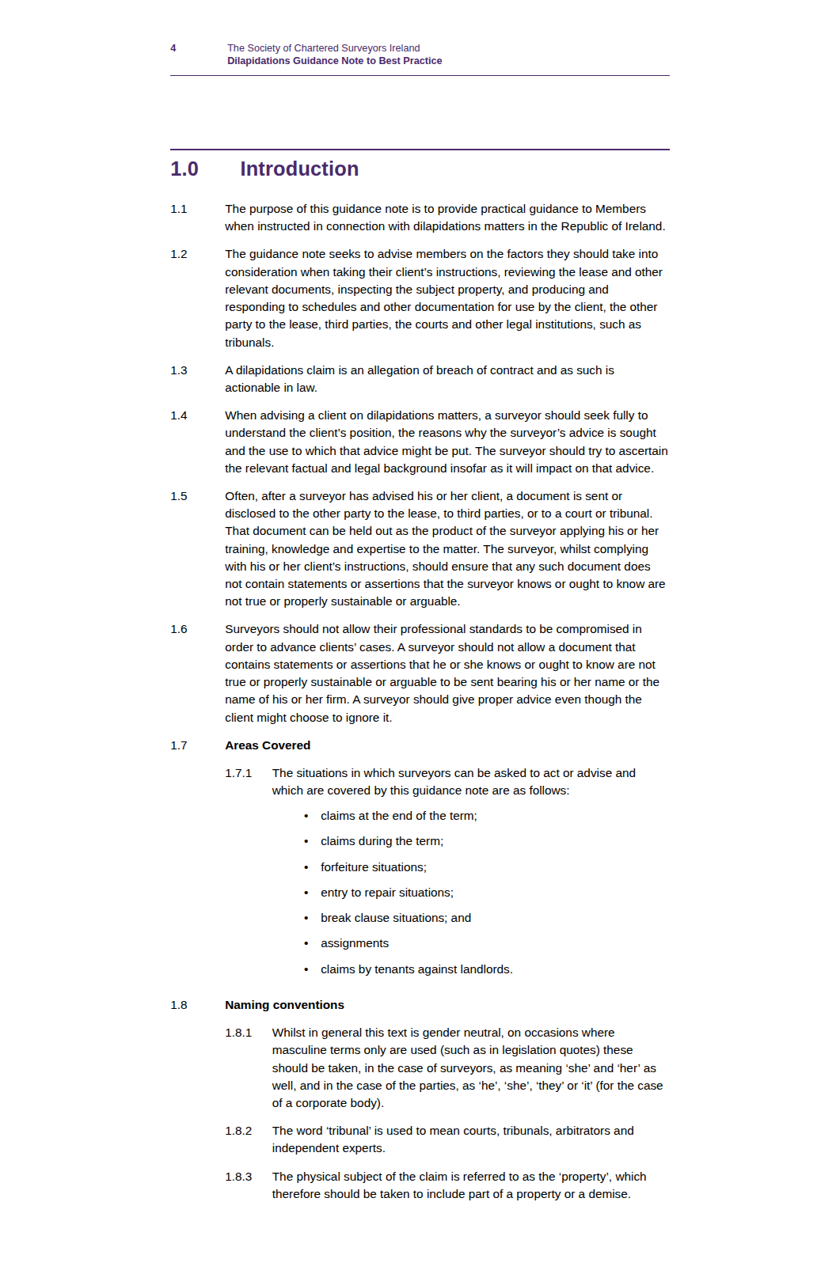4
The Society of Chartered Surveyors Ireland
Dilapidations Guidance Note to Best Practice
1.0 Introduction
1.1
The purpose of this guidance note is to provide practical guidance to Members when instructed in connection with dilapidations matters in the Republic of Ireland.
1.2
The guidance note seeks to advise members on the factors they should take into consideration when taking their client’s instructions, reviewing the lease and other relevant documents, inspecting the subject property, and producing and responding to schedules and other documentation for use by the client, the other party to the lease, third parties, the courts and other legal institutions, such as tribunals.
1.3
A dilapidations claim is an allegation of breach of contract and as such is actionable in law.
1.4
When advising a client on dilapidations matters, a surveyor should seek fully to understand the client’s position, the reasons why the surveyor’s advice is sought and the use to which that advice might be put. The surveyor should try to ascertain the relevant factual and legal background insofar as it will impact on that advice.
1.5
Often, after a surveyor has advised his or her client, a document is sent or disclosed to the other party to the lease, to third parties, or to a court or tribunal. That document can be held out as the product of the surveyor applying his or her training, knowledge and expertise to the matter. The surveyor, whilst complying with his or her client’s instructions, should ensure that any such document does not contain statements or assertions that the surveyor knows or ought to know are not true or properly sustainable or arguable.
1.6
Surveyors should not allow their professional standards to be compromised in order to advance clients’ cases. A surveyor should not allow a document that contains statements or assertions that he or she knows or ought to know are not true or properly sustainable or arguable to be sent bearing his or her name or the name of his or her firm. A surveyor should give proper advice even though the client might choose to ignore it.
1.7
Areas Covered
1.7.1
The situations in which surveyors can be asked to act or advise and which are covered by this guidance note are as follows:
claims at the end of the term;
claims during the term;
forfeiture situations;
entry to repair situations;
break clause situations; and
assignments
claims by tenants against landlords.
1.8
Naming conventions
1.8.1
Whilst in general this text is gender neutral, on occasions where masculine terms only are used (such as in legislation quotes) these should be taken, in the case of surveyors, as meaning ‘she’ and ‘her’ as well, and in the case of the parties, as ‘he’, ‘she’, ‘they’ or ‘it’ (for the case of a corporate body).
1.8.2
The word ‘tribunal’ is used to mean courts, tribunals, arbitrators and independent experts.
1.8.3
The physical subject of the claim is referred to as the ‘property’, which therefore should be taken to include part of a property or a demise.